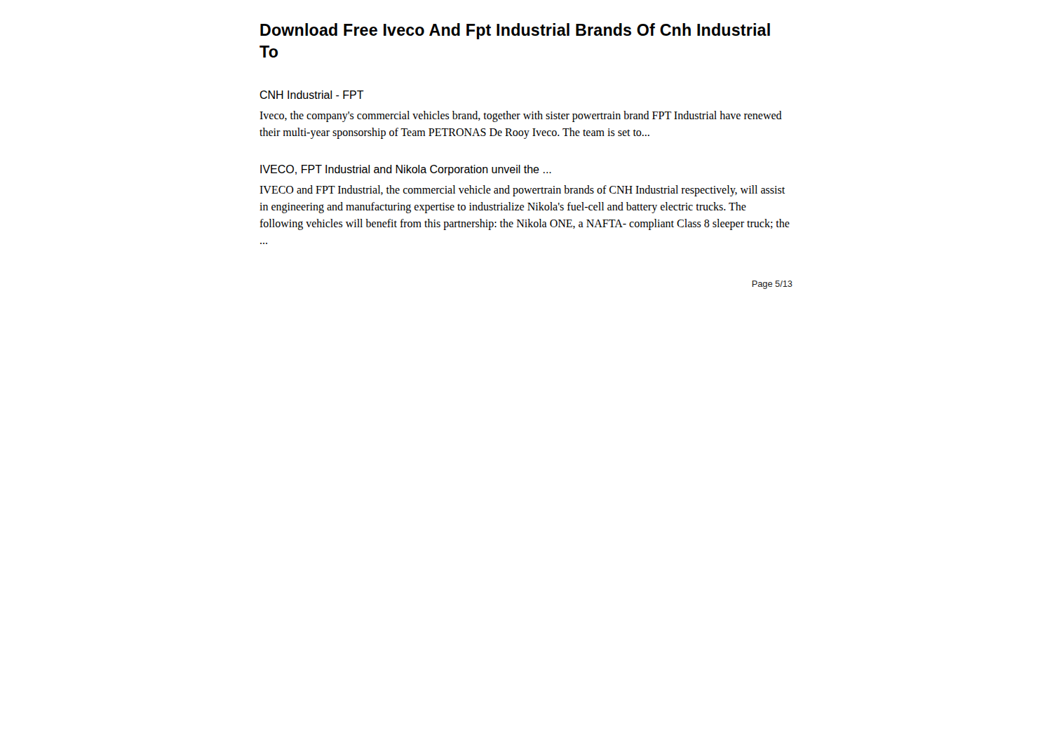Download Free Iveco And Fpt Industrial Brands Of Cnh Industrial To
CNH Industrial - FPT
Iveco, the company's commercial vehicles brand, together with sister powertrain brand FPT Industrial have renewed their multi-year sponsorship of Team PETRONAS De Rooy Iveco. The team is set to...
IVECO, FPT Industrial and Nikola Corporation unveil the ...
IVECO and FPT Industrial, the commercial vehicle and powertrain brands of CNH Industrial respectively, will assist in engineering and manufacturing expertise to industrialize Nikola's fuel-cell and battery electric trucks. The following vehicles will benefit from this partnership: the Nikola ONE, a NAFTA- compliant Class 8 sleeper truck; the ...
Page 5/13